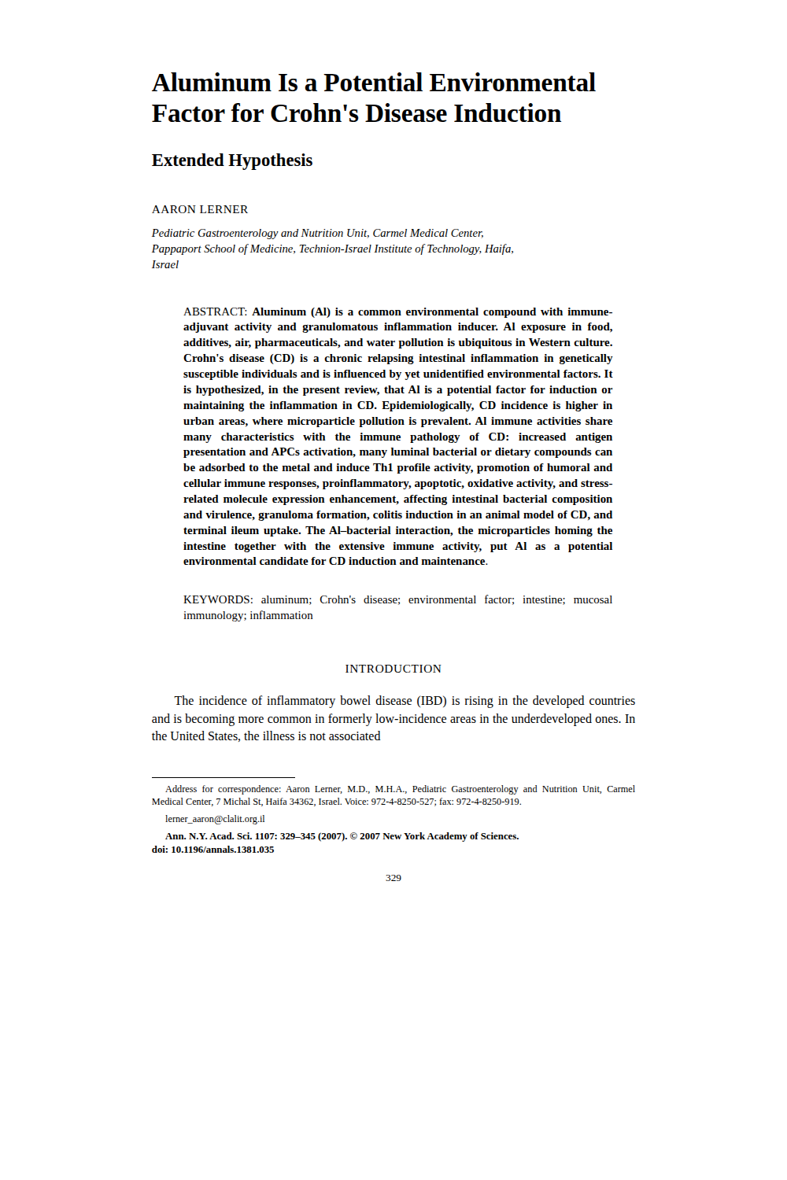Aluminum Is a Potential Environmental Factor for Crohn's Disease Induction
Extended Hypothesis
AARON LERNER
Pediatric Gastroenterology and Nutrition Unit, Carmel Medical Center,
Pappaport School of Medicine, Technion-Israel Institute of Technology, Haifa,
Israel
ABSTRACT: Aluminum (Al) is a common environmental compound with immune-adjuvant activity and granulomatous inflammation inducer. Al exposure in food, additives, air, pharmaceuticals, and water pollution is ubiquitous in Western culture. Crohn's disease (CD) is a chronic relapsing intestinal inflammation in genetically susceptible individuals and is influenced by yet unidentified environmental factors. It is hypothesized, in the present review, that Al is a potential factor for induction or maintaining the inflammation in CD. Epidemiologically, CD incidence is higher in urban areas, where microparticle pollution is prevalent. Al immune activities share many characteristics with the immune pathology of CD: increased antigen presentation and APCs activation, many luminal bacterial or dietary compounds can be adsorbed to the metal and induce Th1 profile activity, promotion of humoral and cellular immune responses, proinflammatory, apoptotic, oxidative activity, and stress-related molecule expression enhancement, affecting intestinal bacterial composition and virulence, granuloma formation, colitis induction in an animal model of CD, and terminal ileum uptake. The Al–bacterial interaction, the microparticles homing the intestine together with the extensive immune activity, put Al as a potential environmental candidate for CD induction and maintenance.
KEYWORDS: aluminum; Crohn's disease; environmental factor; intestine; mucosal immunology; inflammation
INTRODUCTION
The incidence of inflammatory bowel disease (IBD) is rising in the developed countries and is becoming more common in formerly low-incidence areas in the underdeveloped ones. In the United States, the illness is not associated
Address for correspondence: Aaron Lerner, M.D., M.H.A., Pediatric Gastroenterology and Nutrition Unit, Carmel Medical Center, 7 Michal St, Haifa 34362, Israel. Voice: 972-4-8250-527; fax: 972-4-8250-919.
lerner_aaron@clalit.org.il
Ann. N.Y. Acad. Sci. 1107: 329–345 (2007). © 2007 New York Academy of Sciences.
doi: 10.1196/annals.1381.035
329